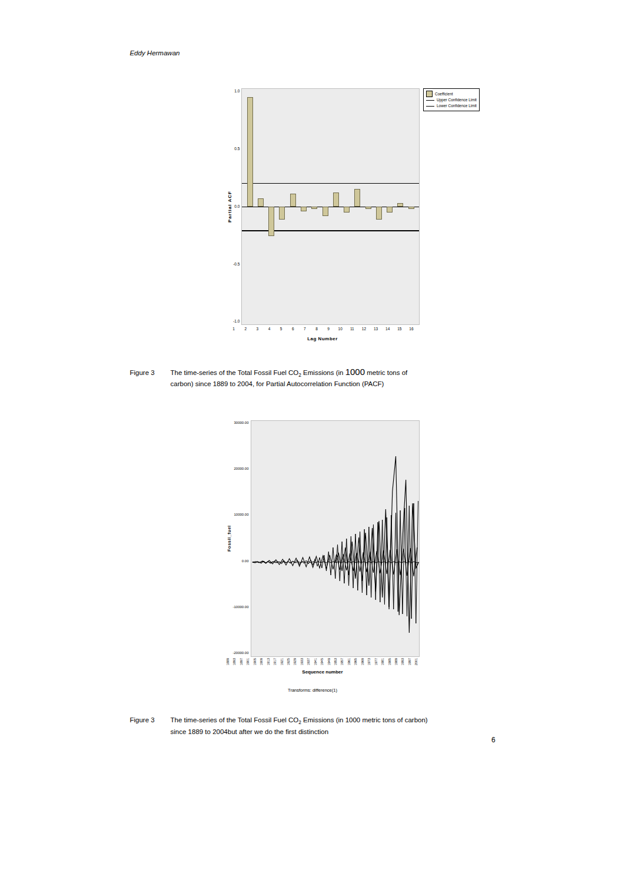Eddy Hermawan
Coefficient
Upper Confidence Limit
Lower Confidence Limit
Partial ACF
1.0 0.5 0.0 -0.5 -1.0
1234 5678 9101112 13141516
Lag Number
Figure 3 The time-series of the Total Fossil Fuel CO2 Emissions (in 1000 metric tons of carbon) since 1889 to 2004, for Partial Autocorrelation Function (PACF)
Fossil_fuel
30000.00 20000.00 10000.00 0.00 -10000.00 -20000.00
18891893189719011905 19091913191719211925 19291933193719411945 19491953195719611965 19691973197719811985 1989199319972001
Sequence number
Transforms: difference(1)
Figure 3 The time-series of the Total Fossil Fuel CO2 Emissions (in 1000 metric tons of carbon) since 1889 to 2004but after we do the first distinction
6